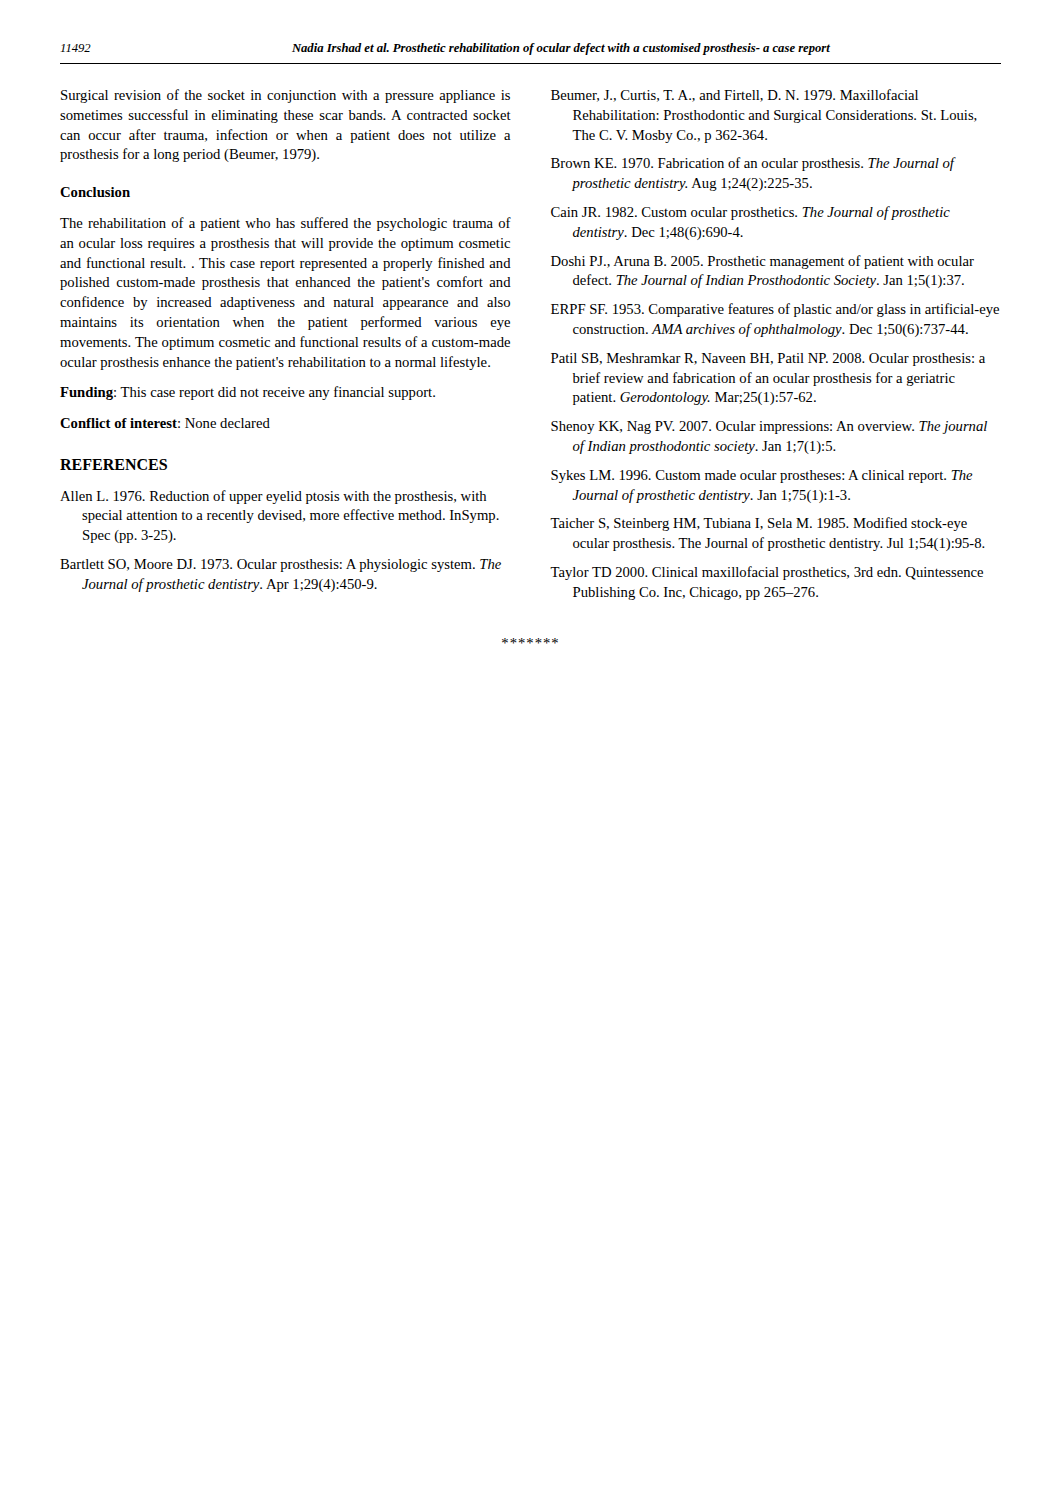11492 Nadia Irshad et al. Prosthetic rehabilitation of ocular defect with a customised prosthesis- a case report
Surgical revision of the socket in conjunction with a pressure appliance is sometimes successful in eliminating these scar bands. A contracted socket can occur after trauma, infection or when a patient does not utilize a prosthesis for a long period (Beumer, 1979).
Conclusion
The rehabilitation of a patient who has suffered the psychologic trauma of an ocular loss requires a prosthesis that will provide the optimum cosmetic and functional result. . This case report represented a properly finished and polished custom-made prosthesis that enhanced the patient's comfort and confidence by increased adaptiveness and natural appearance and also maintains its orientation when the patient performed various eye movements. The optimum cosmetic and functional results of a custom-made ocular prosthesis enhance the patient's rehabilitation to a normal lifestyle.
Funding: This case report did not receive any financial support.
Conflict of interest: None declared
REFERENCES
Allen L. 1976. Reduction of upper eyelid ptosis with the prosthesis, with special attention to a recently devised, more effective method. InSymp. Spec (pp. 3-25).
Bartlett SO, Moore DJ. 1973. Ocular prosthesis: A physiologic system. The Journal of prosthetic dentistry. Apr 1;29(4):450-9.
Beumer, J., Curtis, T. A., and Firtell, D. N. 1979. Maxillofacial Rehabilitation: Prosthodontic and Surgical Considerations. St. Louis, The C. V. Mosby Co., p 362-364.
Brown KE. 1970. Fabrication of an ocular prosthesis. The Journal of prosthetic dentistry. Aug 1;24(2):225-35.
Cain JR. 1982. Custom ocular prosthetics. The Journal of prosthetic dentistry. Dec 1;48(6):690-4.
Doshi PJ., Aruna B. 2005. Prosthetic management of patient with ocular defect. The Journal of Indian Prosthodontic Society. Jan 1;5(1):37.
ERPF SF. 1953. Comparative features of plastic and/or glass in artificial-eye construction. AMA archives of ophthalmology. Dec 1;50(6):737-44.
Patil SB, Meshramkar R, Naveen BH, Patil NP. 2008. Ocular prosthesis: a brief review and fabrication of an ocular prosthesis for a geriatric patient. Gerodontology. Mar;25(1):57-62.
Shenoy KK, Nag PV. 2007. Ocular impressions: An overview. The journal of Indian prosthodontic society. Jan 1;7(1):5.
Sykes LM. 1996. Custom made ocular prostheses: A clinical report. The Journal of prosthetic dentistry. Jan 1;75(1):1-3.
Taicher S, Steinberg HM, Tubiana I, Sela M. 1985. Modified stock-eye ocular prosthesis. The Journal of prosthetic dentistry. Jul 1;54(1):95-8.
Taylor TD 2000. Clinical maxillofacial prosthetics, 3rd edn. Quintessence Publishing Co. Inc, Chicago, pp 265–276.
*******